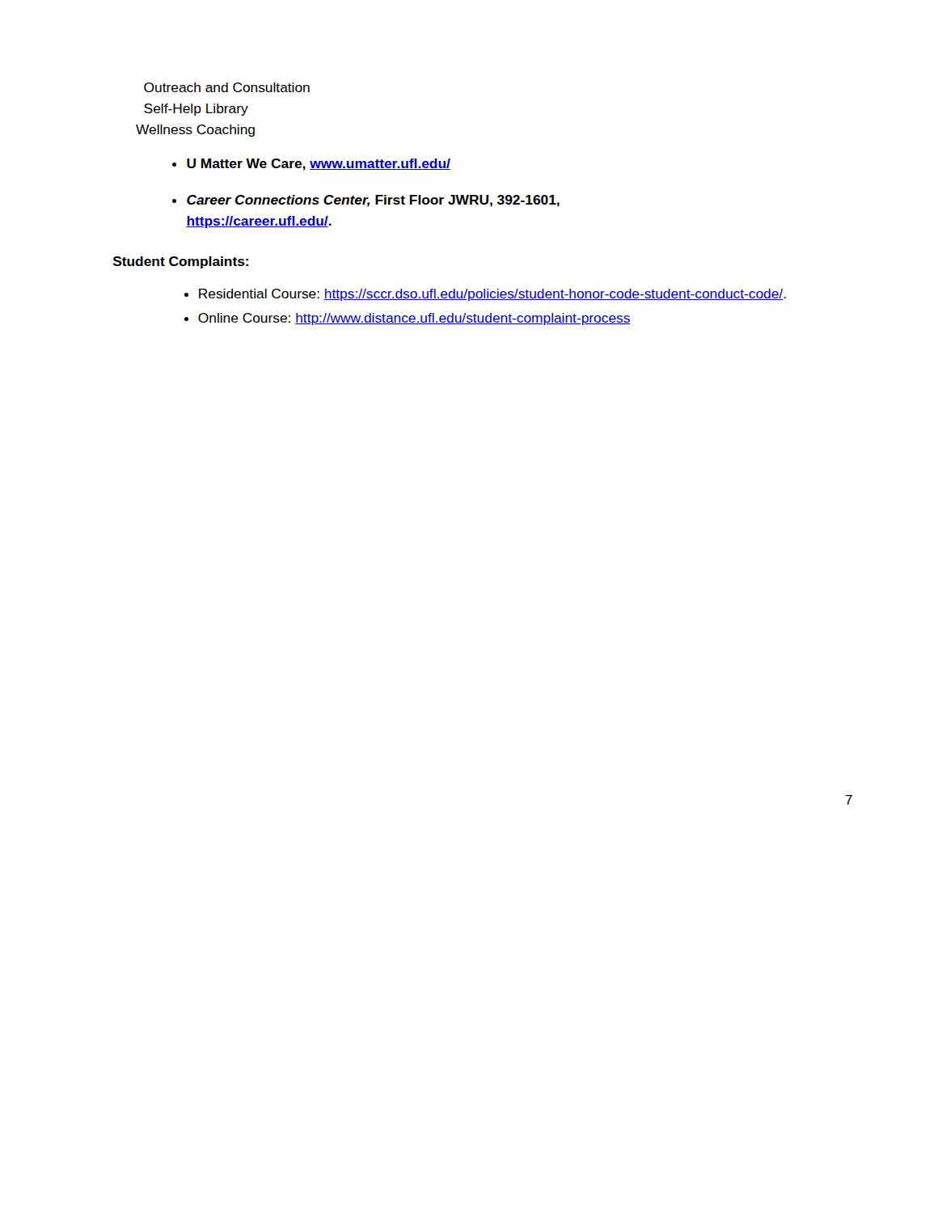Outreach and Consultation
Self-Help Library
Wellness Coaching
U Matter We Care, www.umatter.ufl.edu/
Career Connections Center, First Floor JWRU, 392-1601,
https://career.ufl.edu/.
Student Complaints:
Residential Course: https://sccr.dso.ufl.edu/policies/student-honor-code-student-conduct-code/.
Online Course: http://www.distance.ufl.edu/student-complaint-process
7